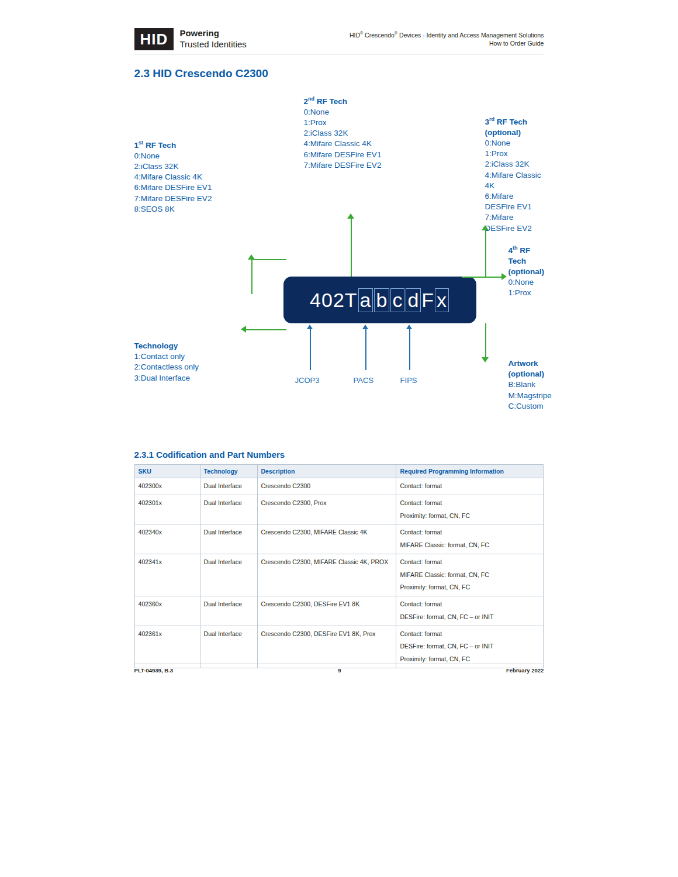HID
Powering
Trusted Identities
HID® Crescendo® Devices - Identity and Access Management Solutions
How to Order Guide
2.3 HID Crescendo C2300
1st RF Tech
0:None
2:iClass 32K
4:Mifare Classic 4K
6:Mifare DESFire EV1
7:Mifare DESFire EV2
8:SEOS 8K
2nd RF Tech
0:None
1:Prox
2:iClass 32K
4:Mifare Classic 4K
6:Mifare DESFire EV1
7:Mifare DESFire EV2
3rd RF Tech (optional)
0:None
1:Prox
2:iClass 32K
4:Mifare Classic 4K
6:Mifare DESFire EV1
7:Mifare DESFire EV2
4th RF Tech (optional)
0:None
1:Prox
Technology
1:Contact only
2:Contactless only
3:Dual Interface
Artwork (optional)
B:Blank
M:Magstripe
C:Custom
402Tabcd Fx
JCOP3
PACS
FIPS
2.3.1 Codification and Part Numbers
| SKU | Technology | Description | Required Programming Information |
| --- | --- | --- | --- |
| 402300x | Dual Interface | Crescendo C2300 | Contact: format |
| 402301x | Dual Interface | Crescendo C2300, Prox | Contact: format Proximity: format, CN, FC |
| 402340x | Dual Interface | Crescendo C2300, MIFARE Classic 4K | Contact: format MIFARE Classic: format, CN, FC |
| 402341x | Dual Interface | Crescendo C2300, MIFARE Classic 4K, PROX | Contact: format MIFARE Classic: format, CN, FC Proximity: format, CN, FC |
| 402360x | Dual Interface | Crescendo C2300, DESFire EV1 8K | Contact: format DESFire: format, CN, FC – or INIT |
| 402361x | Dual Interface | Crescendo C2300, DESFire EV1 8K, Prox | Contact: format DESFire: format, CN, FC – or INIT Proximity: format, CN, FC |
PLT-04939, B.3
9
February 2022